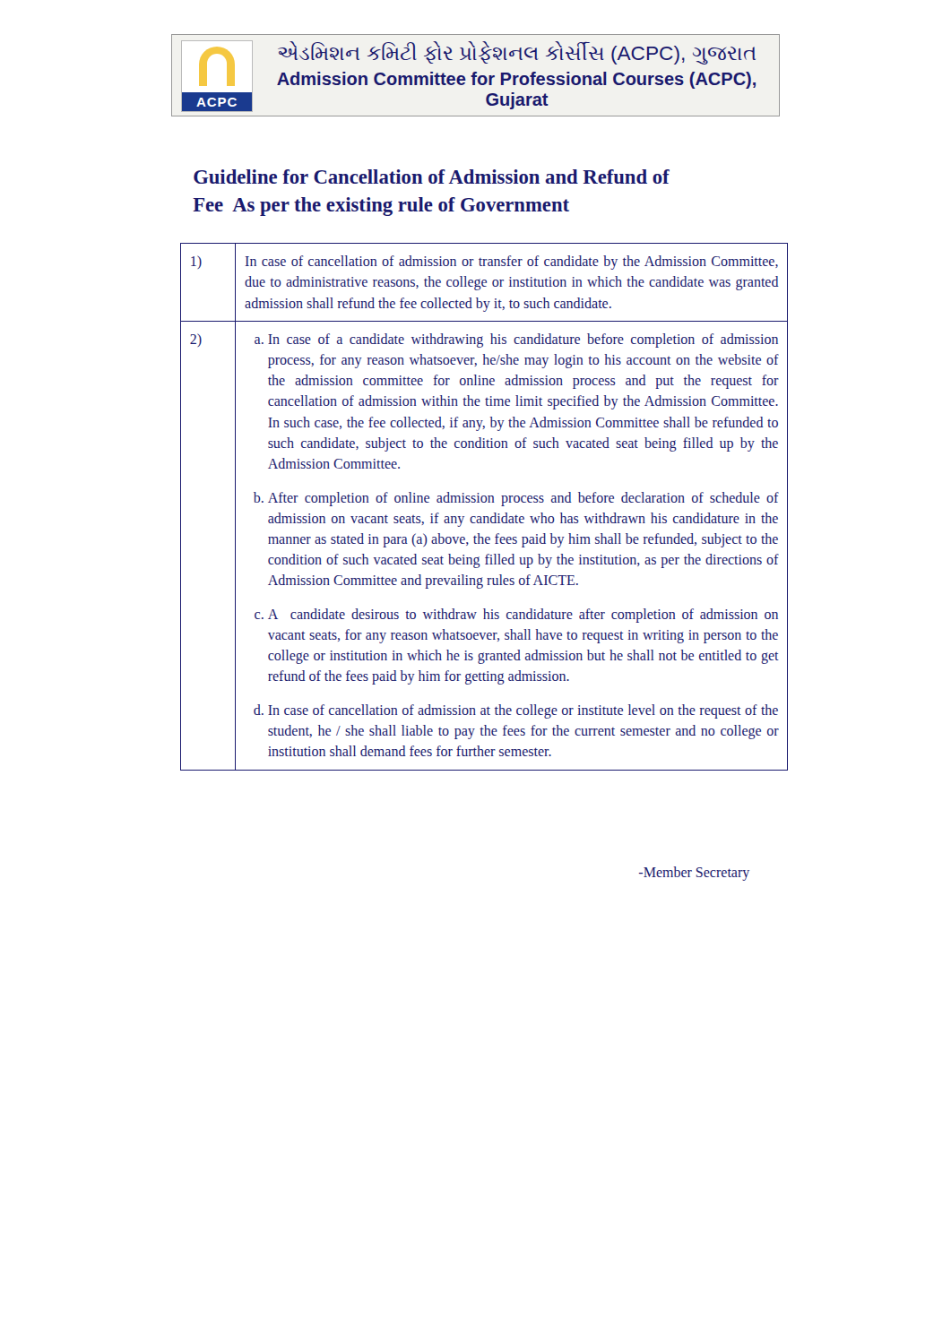ACPC
એડમિશન કમિટી ફોર પ્રોફેશનલ કોર્સીસ (ACPC), ગુજરાત
Admission Committee for Professional Courses (ACPC), Gujarat
Guideline for Cancellation of Admission and Refund of
Fee As per the existing rule of Government
| 1) | In case of cancellation of admission or transfer of candidate by the Admission Committee, due to administrative reasons, the college or institution in which the candidate was granted admission shall refund the fee collected by it, to such candidate. |
| 2) | In case of a candidate withdrawing his candidature before completion of admission process, for any reason whatsoever, he/she may login to his account on the website of the admission committee for online admission process and put the request for cancellation of admission within the time limit specified by the Admission Committee. In such case, the fee collected, if any, by the Admission Committee shall be refunded to such candidate, subject to the condition of such vacated seat being filled up by the Admission Committee. After completion of online admission process and before declaration of schedule of admission on vacant seats, if any candidate who has withdrawn his candidature in the manner as stated in para (a) above, the fees paid by him shall be refunded, subject to the condition of such vacated seat being filled up by the institution, as per the directions of Admission Committee and prevailing rules of AICTE. A candidate desirous to withdraw his candidature after completion of admission on vacant seats, for any reason whatsoever, shall have to request in writing in person to the college or institution in which he is granted admission but he shall not be entitled to get refund of the fees paid by him for getting admission. In case of cancellation of admission at the college or institute level on the request of the student, he / she shall liable to pay the fees for the current semester and no college or institution shall demand fees for further semester. |
-Member Secretary